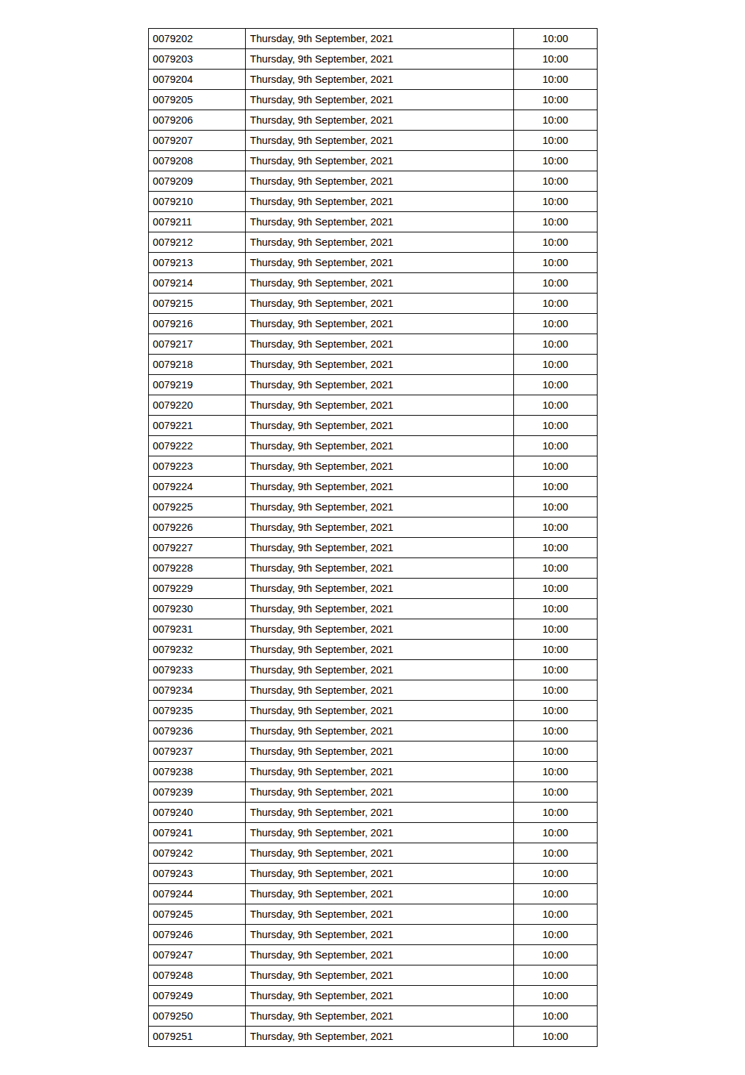| 0079202 | Thursday, 9th September, 2021 | 10:00 |
| 0079203 | Thursday, 9th September, 2021 | 10:00 |
| 0079204 | Thursday, 9th September, 2021 | 10:00 |
| 0079205 | Thursday, 9th September, 2021 | 10:00 |
| 0079206 | Thursday, 9th September, 2021 | 10:00 |
| 0079207 | Thursday, 9th September, 2021 | 10:00 |
| 0079208 | Thursday, 9th September, 2021 | 10:00 |
| 0079209 | Thursday, 9th September, 2021 | 10:00 |
| 0079210 | Thursday, 9th September, 2021 | 10:00 |
| 0079211 | Thursday, 9th September, 2021 | 10:00 |
| 0079212 | Thursday, 9th September, 2021 | 10:00 |
| 0079213 | Thursday, 9th September, 2021 | 10:00 |
| 0079214 | Thursday, 9th September, 2021 | 10:00 |
| 0079215 | Thursday, 9th September, 2021 | 10:00 |
| 0079216 | Thursday, 9th September, 2021 | 10:00 |
| 0079217 | Thursday, 9th September, 2021 | 10:00 |
| 0079218 | Thursday, 9th September, 2021 | 10:00 |
| 0079219 | Thursday, 9th September, 2021 | 10:00 |
| 0079220 | Thursday, 9th September, 2021 | 10:00 |
| 0079221 | Thursday, 9th September, 2021 | 10:00 |
| 0079222 | Thursday, 9th September, 2021 | 10:00 |
| 0079223 | Thursday, 9th September, 2021 | 10:00 |
| 0079224 | Thursday, 9th September, 2021 | 10:00 |
| 0079225 | Thursday, 9th September, 2021 | 10:00 |
| 0079226 | Thursday, 9th September, 2021 | 10:00 |
| 0079227 | Thursday, 9th September, 2021 | 10:00 |
| 0079228 | Thursday, 9th September, 2021 | 10:00 |
| 0079229 | Thursday, 9th September, 2021 | 10:00 |
| 0079230 | Thursday, 9th September, 2021 | 10:00 |
| 0079231 | Thursday, 9th September, 2021 | 10:00 |
| 0079232 | Thursday, 9th September, 2021 | 10:00 |
| 0079233 | Thursday, 9th September, 2021 | 10:00 |
| 0079234 | Thursday, 9th September, 2021 | 10:00 |
| 0079235 | Thursday, 9th September, 2021 | 10:00 |
| 0079236 | Thursday, 9th September, 2021 | 10:00 |
| 0079237 | Thursday, 9th September, 2021 | 10:00 |
| 0079238 | Thursday, 9th September, 2021 | 10:00 |
| 0079239 | Thursday, 9th September, 2021 | 10:00 |
| 0079240 | Thursday, 9th September, 2021 | 10:00 |
| 0079241 | Thursday, 9th September, 2021 | 10:00 |
| 0079242 | Thursday, 9th September, 2021 | 10:00 |
| 0079243 | Thursday, 9th September, 2021 | 10:00 |
| 0079244 | Thursday, 9th September, 2021 | 10:00 |
| 0079245 | Thursday, 9th September, 2021 | 10:00 |
| 0079246 | Thursday, 9th September, 2021 | 10:00 |
| 0079247 | Thursday, 9th September, 2021 | 10:00 |
| 0079248 | Thursday, 9th September, 2021 | 10:00 |
| 0079249 | Thursday, 9th September, 2021 | 10:00 |
| 0079250 | Thursday, 9th September, 2021 | 10:00 |
| 0079251 | Thursday, 9th September, 2021 | 10:00 |